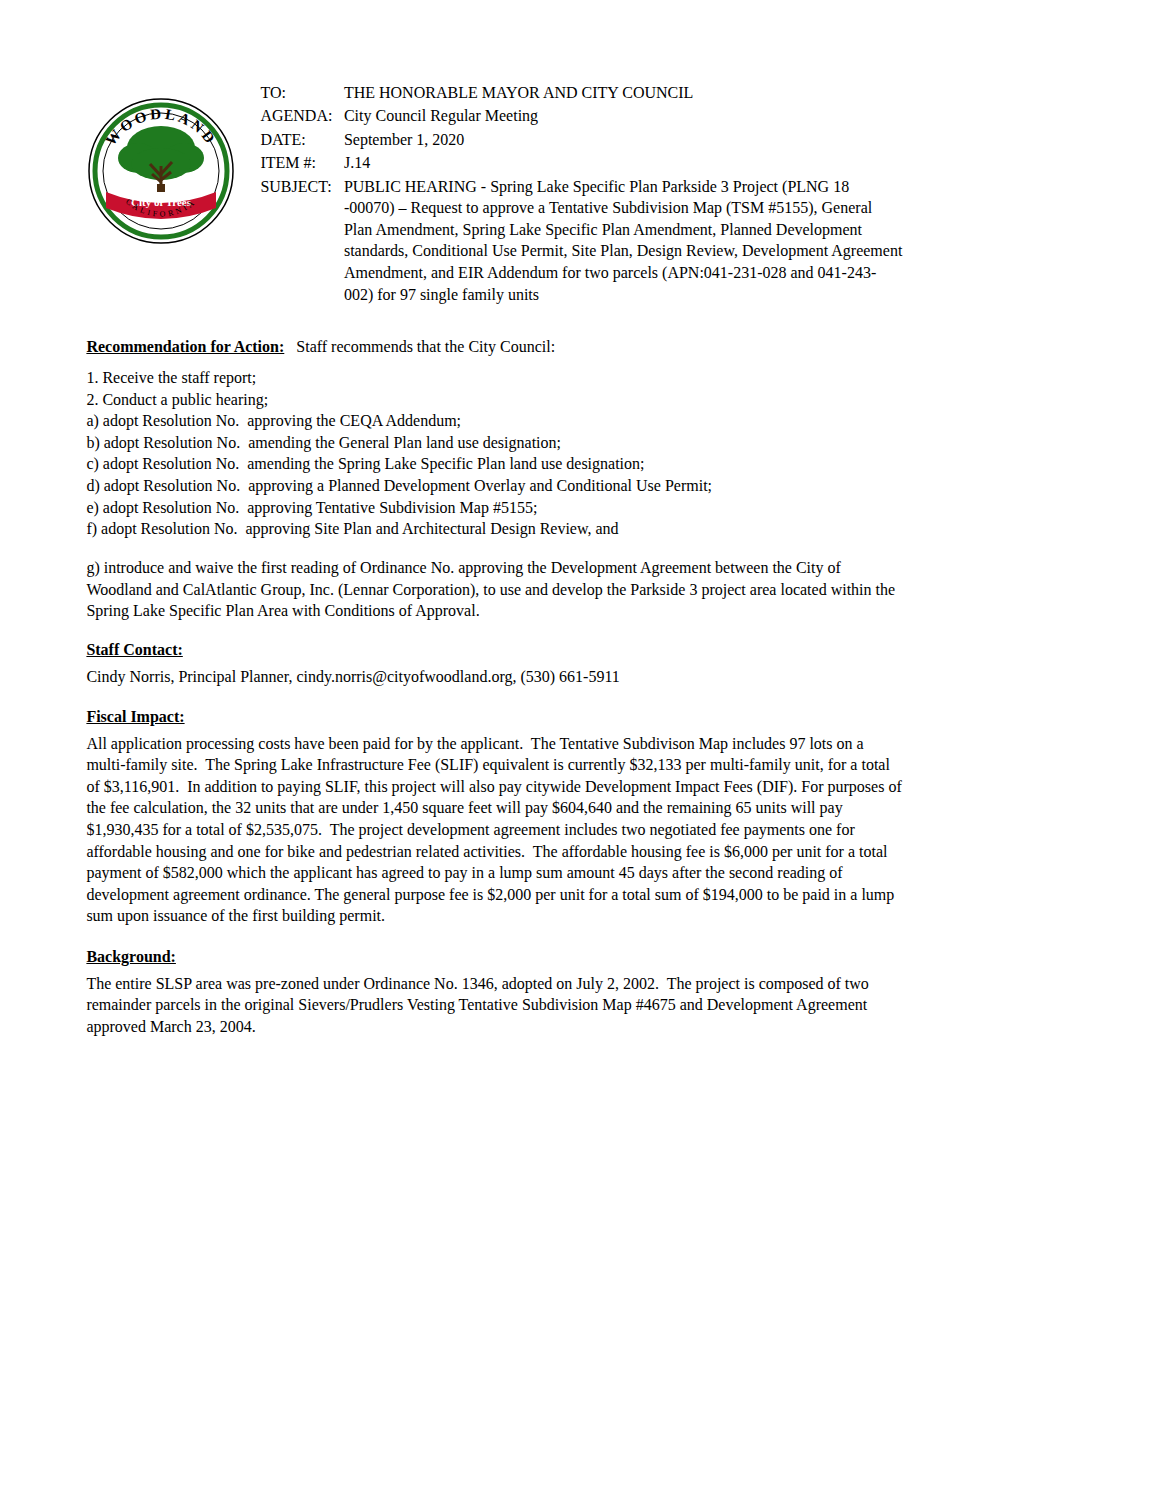City of Woodland California City of Trees seal City of Trees WOODLAND CALIFORNIA
| TO: | THE HONORABLE MAYOR AND CITY COUNCIL |
| AGENDA: | City Council Regular Meeting |
| DATE: | September 1, 2020 |
| ITEM #: | J.14 |
| SUBJECT: | PUBLIC HEARING - Spring Lake Specific Plan Parkside 3 Project (PLNG 18 -00070) – Request to approve a Tentative Subdivision Map (TSM #5155), General Plan Amendment, Spring Lake Specific Plan Amendment, Planned Development standards, Conditional Use Permit, Site Plan, Design Review, Development Agreement Amendment, and EIR Addendum for two parcels (APN:041-231-028 and 041-243-002) for 97 single family units |
Recommendation for Action: Staff recommends that the City Council:
1. Receive the staff report;
2. Conduct a public hearing;
a) adopt Resolution No. approving the CEQA Addendum;
b) adopt Resolution No. amending the General Plan land use designation;
c) adopt Resolution No. amending the Spring Lake Specific Plan land use designation;
d) adopt Resolution No. approving a Planned Development Overlay and Conditional Use Permit;
e) adopt Resolution No. approving Tentative Subdivision Map #5155;
f) adopt Resolution No. approving Site Plan and Architectural Design Review, and
g) introduce and waive the first reading of Ordinance No. approving the Development Agreement between the City of Woodland and CalAtlantic Group, Inc. (Lennar Corporation), to use and develop the Parkside 3 project area located within the Spring Lake Specific Plan Area with Conditions of Approval.
Staff Contact:
Cindy Norris, Principal Planner, cindy.norris@cityofwoodland.org, (530) 661-5911
Fiscal Impact:
All application processing costs have been paid for by the applicant. The Tentative Subdivison Map includes 97 lots on a multi-family site. The Spring Lake Infrastructure Fee (SLIF) equivalent is currently $32,133 per multi-family unit, for a total of $3,116,901. In addition to paying SLIF, this project will also pay citywide Development Impact Fees (DIF). For purposes of the fee calculation, the 32 units that are under 1,450 square feet will pay $604,640 and the remaining 65 units will pay $1,930,435 for a total of $2,535,075. The project development agreement includes two negotiated fee payments one for affordable housing and one for bike and pedestrian related activities. The affordable housing fee is $6,000 per unit for a total payment of $582,000 which the applicant has agreed to pay in a lump sum amount 45 days after the second reading of development agreement ordinance. The general purpose fee is $2,000 per unit for a total sum of $194,000 to be paid in a lump sum upon issuance of the first building permit.
Background:
The entire SLSP area was pre-zoned under Ordinance No. 1346, adopted on July 2, 2002. The project is composed of two remainder parcels in the original Sievers/Prudlers Vesting Tentative Subdivision Map #4675 and Development Agreement approved March 23, 2004.